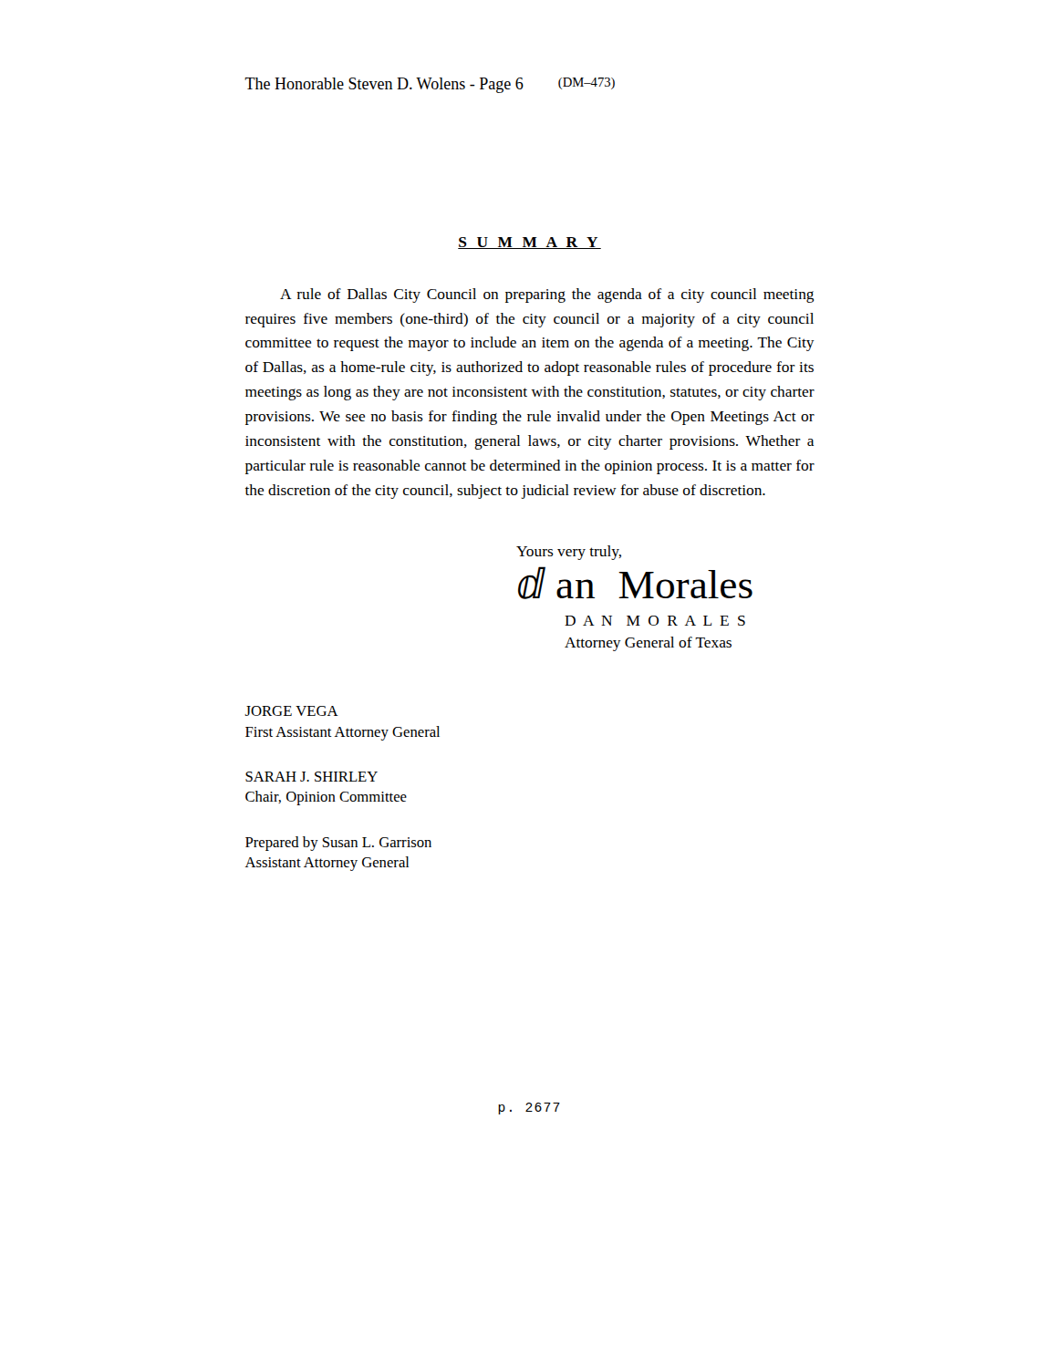The Honorable Steven D. Wolens - Page 6 (DM–473)
S U M M A R Y
A rule of Dallas City Council on preparing the agenda of a city council meeting requires five members (one-third) of the city council or a majority of a city council committee to request the mayor to include an item on the agenda of a meeting. The City of Dallas, as a home-rule city, is authorized to adopt reasonable rules of procedure for its meetings as long as they are not inconsistent with the constitution, statutes, or city charter provisions. We see no basis for finding the rule invalid under the Open Meetings Act or inconsistent with the constitution, general laws, or city charter provisions. Whether a particular rule is reasonable cannot be determined in the opinion process. It is a matter for the discretion of the city council, subject to judicial review for abuse of discretion.
Yours very truly,
ⅆ an Morales
D A N M O R A L E S
Attorney General of Texas
JORGE VEGA
First Assistant Attorney General
SARAH J. SHIRLEY
Chair, Opinion Committee
Prepared by Susan L. Garrison
Assistant Attorney General
p. 2677